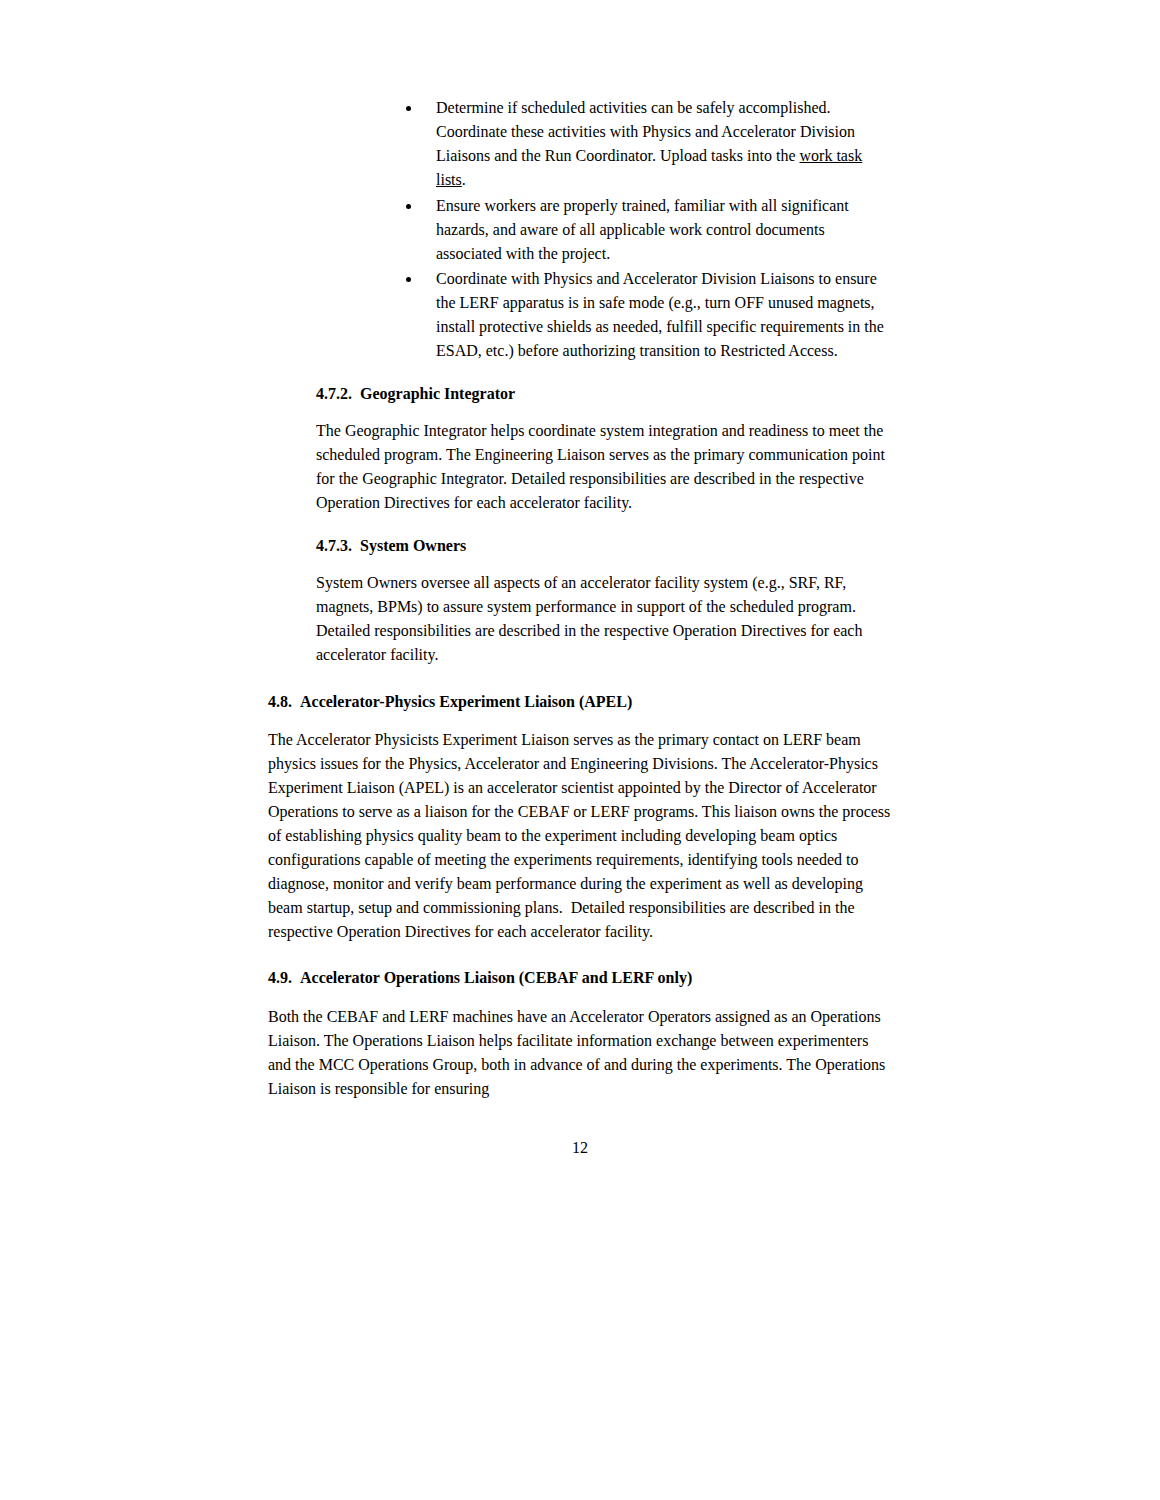Determine if scheduled activities can be safely accomplished. Coordinate these activities with Physics and Accelerator Division Liaisons and the Run Coordinator. Upload tasks into the work task lists.
Ensure workers are properly trained, familiar with all significant hazards, and aware of all applicable work control documents associated with the project.
Coordinate with Physics and Accelerator Division Liaisons to ensure the LERF apparatus is in safe mode (e.g., turn OFF unused magnets, install protective shields as needed, fulfill specific requirements in the ESAD, etc.) before authorizing transition to Restricted Access.
4.7.2. Geographic Integrator
The Geographic Integrator helps coordinate system integration and readiness to meet the scheduled program. The Engineering Liaison serves as the primary communication point for the Geographic Integrator. Detailed responsibilities are described in the respective Operation Directives for each accelerator facility.
4.7.3. System Owners
System Owners oversee all aspects of an accelerator facility system (e.g., SRF, RF, magnets, BPMs) to assure system performance in support of the scheduled program. Detailed responsibilities are described in the respective Operation Directives for each accelerator facility.
4.8. Accelerator-Physics Experiment Liaison (APEL)
The Accelerator Physicists Experiment Liaison serves as the primary contact on LERF beam physics issues for the Physics, Accelerator and Engineering Divisions. The Accelerator-Physics Experiment Liaison (APEL) is an accelerator scientist appointed by the Director of Accelerator Operations to serve as a liaison for the CEBAF or LERF programs. This liaison owns the process of establishing physics quality beam to the experiment including developing beam optics configurations capable of meeting the experiments requirements, identifying tools needed to diagnose, monitor and verify beam performance during the experiment as well as developing beam startup, setup and commissioning plans. Detailed responsibilities are described in the respective Operation Directives for each accelerator facility.
4.9. Accelerator Operations Liaison (CEBAF and LERF only)
Both the CEBAF and LERF machines have an Accelerator Operators assigned as an Operations Liaison. The Operations Liaison helps facilitate information exchange between experimenters and the MCC Operations Group, both in advance of and during the experiments. The Operations Liaison is responsible for ensuring
12